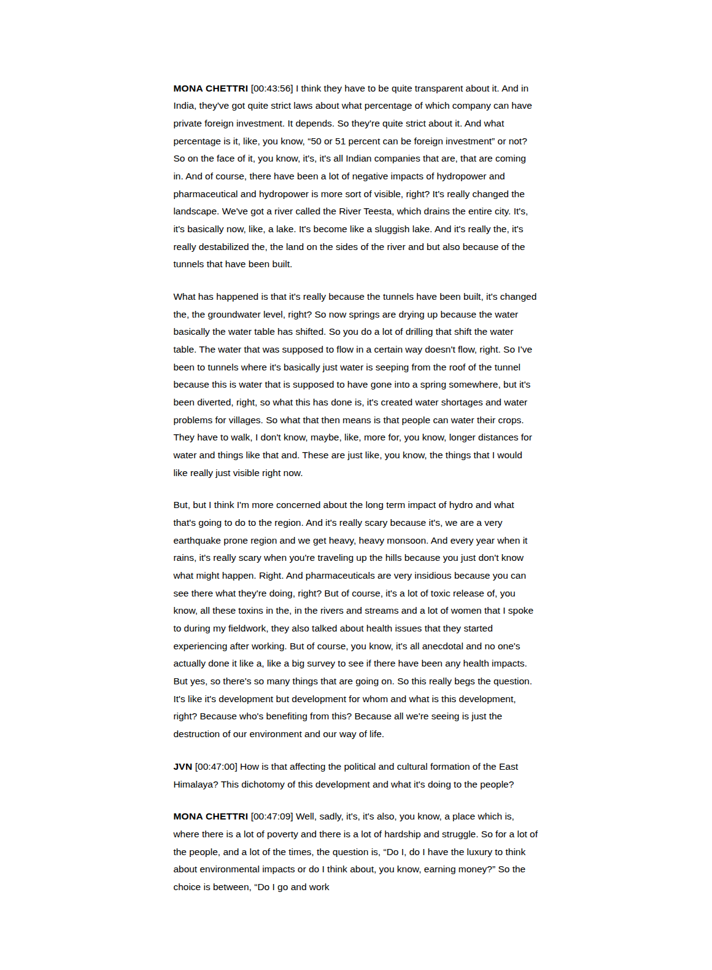MONA CHETTRI [00:43:56] I think they have to be quite transparent about it. And in India, they've got quite strict laws about what percentage of which company can have private foreign investment. It depends. So they're quite strict about it. And what percentage is it, like, you know, “50 or 51 percent can be foreign investment” or not? So on the face of it, you know, it's, it's all Indian companies that are, that are coming in. And of course, there have been a lot of negative impacts of hydropower and pharmaceutical and hydropower is more sort of visible, right? It's really changed the landscape. We've got a river called the River Teesta, which drains the entire city. It's, it's basically now, like, a lake. It's become like a sluggish lake. And it's really the, it's really destabilized the, the land on the sides of the river and but also because of the tunnels that have been built.
What has happened is that it's really because the tunnels have been built, it's changed the, the groundwater level, right? So now springs are drying up because the water basically the water table has shifted. So you do a lot of drilling that shift the water table. The water that was supposed to flow in a certain way doesn't flow, right. So I've been to tunnels where it's basically just water is seeping from the roof of the tunnel because this is water that is supposed to have gone into a spring somewhere, but it's been diverted, right, so what this has done is, it's created water shortages and water problems for villages. So what that then means is that people can water their crops. They have to walk, I don't know, maybe, like, more for, you know, longer distances for water and things like that and. These are just like, you know, the things that I would like really just visible right now.
But, but I think I'm more concerned about the long term impact of hydro and what that's going to do to the region. And it's really scary because it's, we are a very earthquake prone region and we get heavy, heavy monsoon. And every year when it rains, it's really scary when you're traveling up the hills because you just don't know what might happen. Right. And pharmaceuticals are very insidious because you can see there what they're doing, right? But of course, it's a lot of toxic release of, you know, all these toxins in the, in the rivers and streams and a lot of women that I spoke to during my fieldwork, they also talked about health issues that they started experiencing after working. But of course, you know, it's all anecdotal and no one's actually done it like a, like a big survey to see if there have been any health impacts. But yes, so there's so many things that are going on. So this really begs the question. It's like it's development but development for whom and what is this development, right? Because who's benefiting from this? Because all we're seeing is just the destruction of our environment and our way of life.
JVN [00:47:00] How is that affecting the political and cultural formation of the East Himalaya? This dichotomy of this development and what it's doing to the people?
MONA CHETTRI [00:47:09] Well, sadly, it's, it's also, you know, a place which is, where there is a lot of poverty and there is a lot of hardship and struggle. So for a lot of the people, and a lot of the times, the question is, “Do I, do I have the luxury to think about environmental impacts or do I think about, you know, earning money?” So the choice is between, “Do I go and work